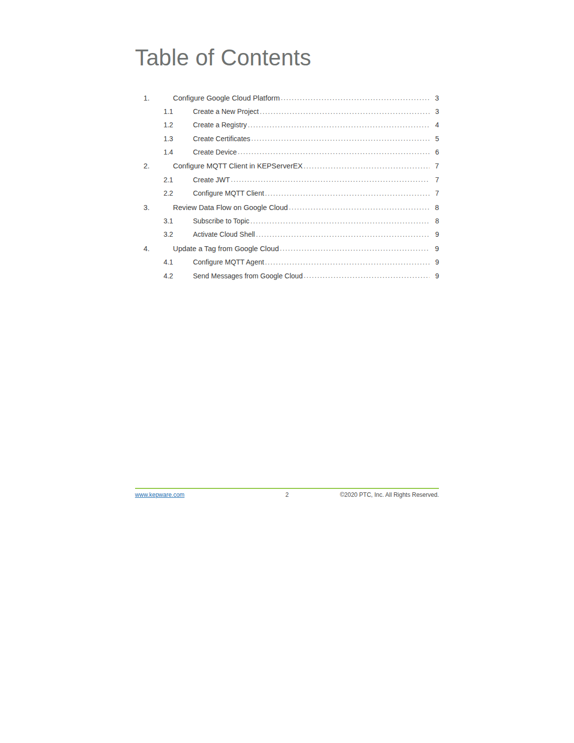Table of Contents
1. Configure Google Cloud Platform 3
1.1 Create a New Project 3
1.2 Create a Registry 4
1.3 Create Certificates 5
1.4 Create Device 6
2. Configure MQTT Client in KEPServerEX 7
2.1 Create JWT 7
2.2 Configure MQTT Client 7
3. Review Data Flow on Google Cloud 8
3.1 Subscribe to Topic 8
3.2 Activate Cloud Shell 9
4. Update a Tag from Google Cloud 9
4.1 Configure MQTT Agent 9
4.2 Send Messages from Google Cloud 9
www.kepware.com ©2020 PTC, Inc. All Rights Reserved.
2